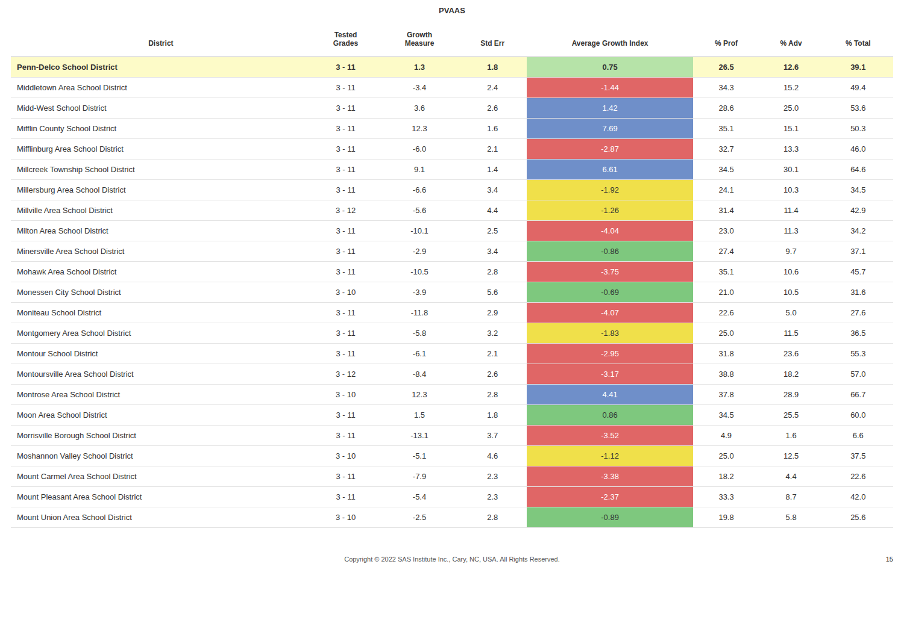PVAAS
| District | Tested Grades | Growth Measure | Std Err | Average Growth Index | % Prof | % Adv | % Total |
| --- | --- | --- | --- | --- | --- | --- | --- |
| Penn-Delco School District | 3 - 11 | 1.3 | 1.8 | 0.75 | 26.5 | 12.6 | 39.1 |
| Middletown Area School District | 3 - 11 | -3.4 | 2.4 | -1.44 | 34.3 | 15.2 | 49.4 |
| Midd-West School District | 3 - 11 | 3.6 | 2.6 | 1.42 | 28.6 | 25.0 | 53.6 |
| Mifflin County School District | 3 - 11 | 12.3 | 1.6 | 7.69 | 35.1 | 15.1 | 50.3 |
| Mifflinburg Area School District | 3 - 11 | -6.0 | 2.1 | -2.87 | 32.7 | 13.3 | 46.0 |
| Millcreek Township School District | 3 - 11 | 9.1 | 1.4 | 6.61 | 34.5 | 30.1 | 64.6 |
| Millersburg Area School District | 3 - 11 | -6.6 | 3.4 | -1.92 | 24.1 | 10.3 | 34.5 |
| Millville Area School District | 3 - 12 | -5.6 | 4.4 | -1.26 | 31.4 | 11.4 | 42.9 |
| Milton Area School District | 3 - 11 | -10.1 | 2.5 | -4.04 | 23.0 | 11.3 | 34.2 |
| Minersville Area School District | 3 - 11 | -2.9 | 3.4 | -0.86 | 27.4 | 9.7 | 37.1 |
| Mohawk Area School District | 3 - 11 | -10.5 | 2.8 | -3.75 | 35.1 | 10.6 | 45.7 |
| Monessen City School District | 3 - 10 | -3.9 | 5.6 | -0.69 | 21.0 | 10.5 | 31.6 |
| Moniteau School District | 3 - 11 | -11.8 | 2.9 | -4.07 | 22.6 | 5.0 | 27.6 |
| Montgomery Area School District | 3 - 11 | -5.8 | 3.2 | -1.83 | 25.0 | 11.5 | 36.5 |
| Montour School District | 3 - 11 | -6.1 | 2.1 | -2.95 | 31.8 | 23.6 | 55.3 |
| Montoursville Area School District | 3 - 12 | -8.4 | 2.6 | -3.17 | 38.8 | 18.2 | 57.0 |
| Montrose Area School District | 3 - 10 | 12.3 | 2.8 | 4.41 | 37.8 | 28.9 | 66.7 |
| Moon Area School District | 3 - 11 | 1.5 | 1.8 | 0.86 | 34.5 | 25.5 | 60.0 |
| Morrisville Borough School District | 3 - 11 | -13.1 | 3.7 | -3.52 | 4.9 | 1.6 | 6.6 |
| Moshannon Valley School District | 3 - 10 | -5.1 | 4.6 | -1.12 | 25.0 | 12.5 | 37.5 |
| Mount Carmel Area School District | 3 - 11 | -7.9 | 2.3 | -3.38 | 18.2 | 4.4 | 22.6 |
| Mount Pleasant Area School District | 3 - 11 | -5.4 | 2.3 | -2.37 | 33.3 | 8.7 | 42.0 |
| Mount Union Area School District | 3 - 10 | -2.5 | 2.8 | -0.89 | 19.8 | 5.8 | 25.6 |
Copyright © 2022 SAS Institute Inc., Cary, NC, USA. All Rights Reserved. 15